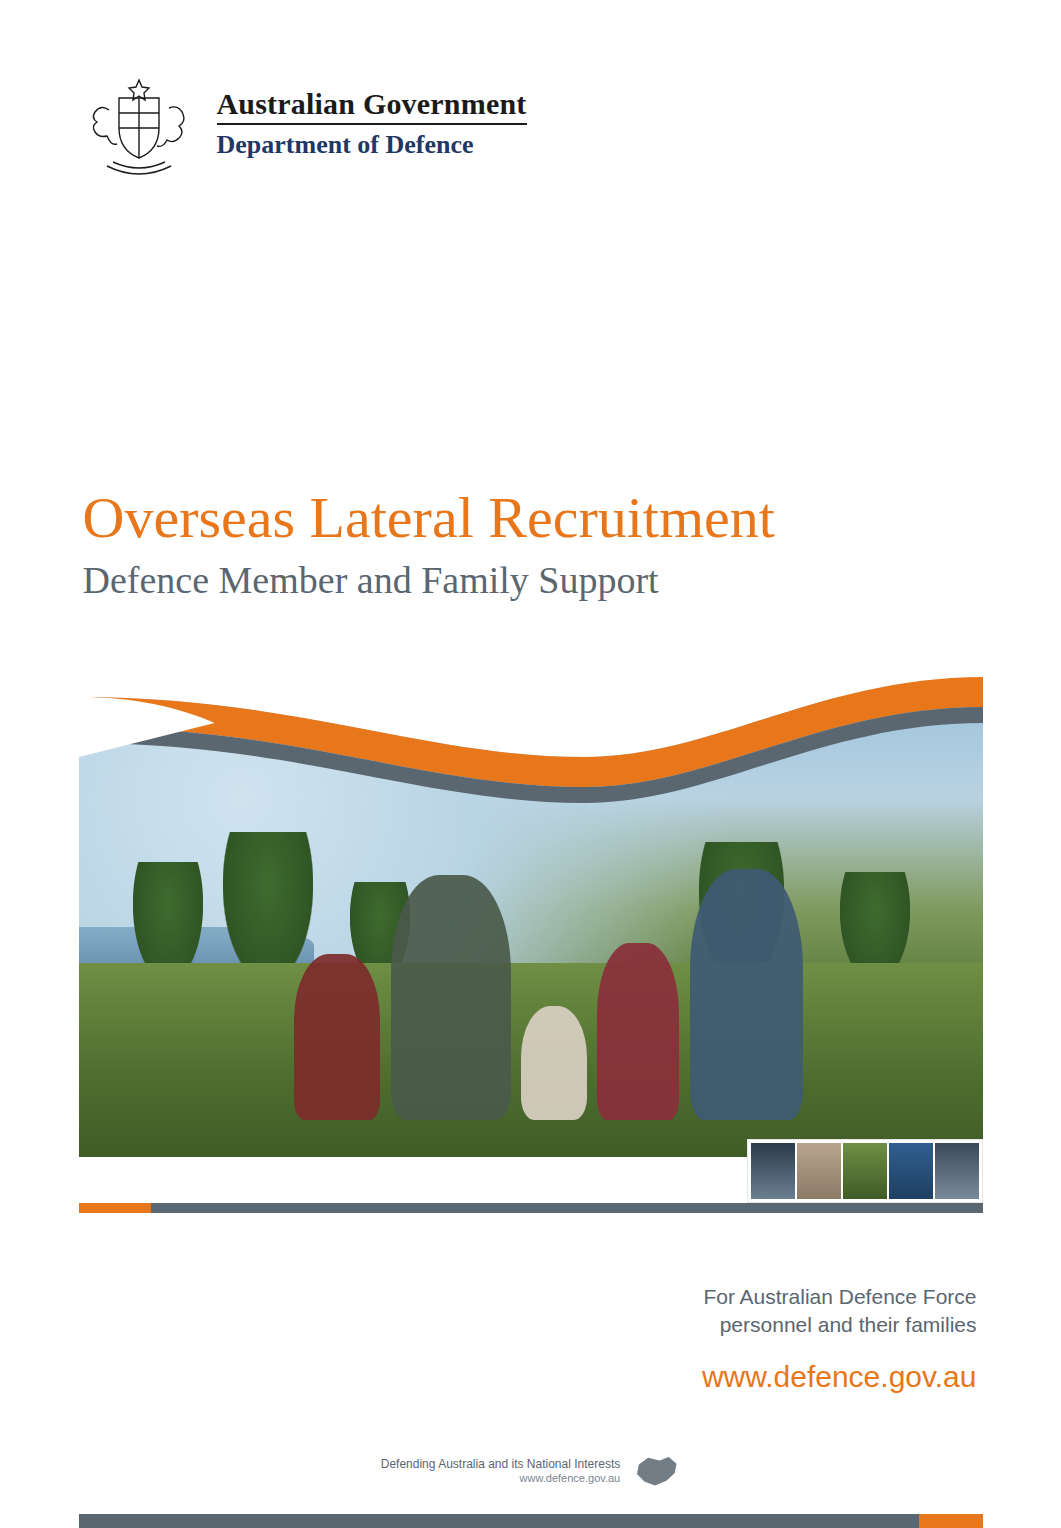Australian Government Department of Defence
Overseas Lateral Recruitment
Defence Member and Family Support
For Australian Defence Force
personnel and their families
www.defence.gov.au
Defending Australia and its National Interests
www.defence.gov.au